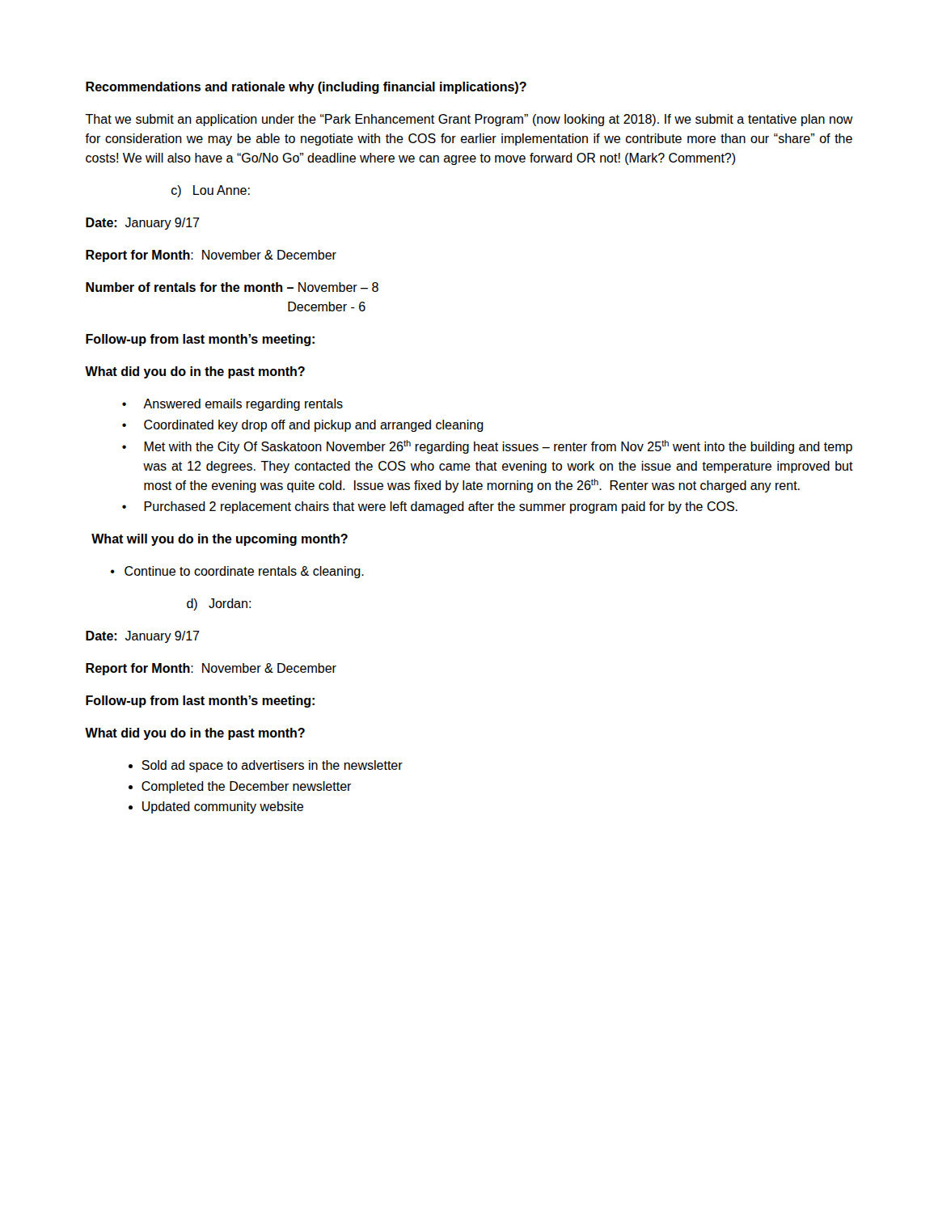Recommendations and rationale why (including financial implications)?
That we submit an application under the “Park Enhancement Grant Program” (now looking at 2018). If we submit a tentative plan now for consideration we may be able to negotiate with the COS for earlier implementation if we contribute more than our “share” of the costs! We will also have a “Go/No Go” deadline where we can agree to move forward OR not! (Mark? Comment?)
c) Lou Anne:
Date: January 9/17
Report for Month: November & December
Number of rentals for the month – November – 8 December - 6
Follow-up from last month’s meeting:
What did you do in the past month?
Answered emails regarding rentals
Coordinated key drop off and pickup and arranged cleaning
Met with the City Of Saskatoon November 26th regarding heat issues – renter from Nov 25th went into the building and temp was at 12 degrees. They contacted the COS who came that evening to work on the issue and temperature improved but most of the evening was quite cold. Issue was fixed by late morning on the 26th. Renter was not charged any rent.
Purchased 2 replacement chairs that were left damaged after the summer program paid for by the COS.
What will you do in the upcoming month?
Continue to coordinate rentals & cleaning.
d) Jordan:
Date: January 9/17
Report for Month: November & December
Follow-up from last month’s meeting:
What did you do in the past month?
Sold ad space to advertisers in the newsletter
Completed the December newsletter
Updated community website